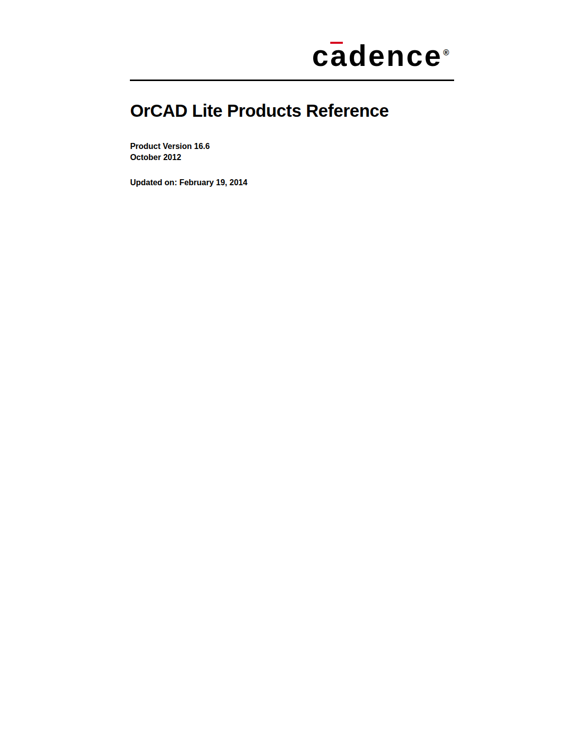c adence®
OrCAD Lite Products Reference
Product Version 16.6
October 2012
Updated on: February 19, 2014